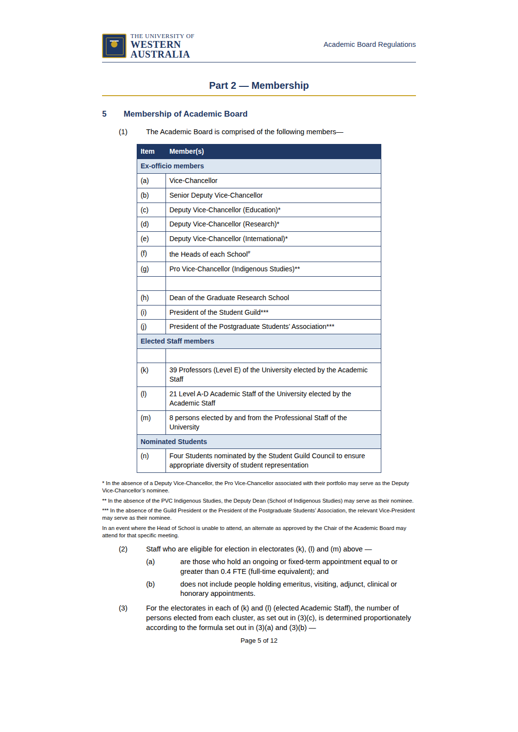THE UNIVERSITY OF WESTERN AUSTRALIA
Academic Board Regulations
Part 2 — Membership
5
Membership of Academic Board
(1)
The Academic Board is comprised of the following members—
| Item | Member(s) |
| --- | --- |
| Ex-officio members |
| (a) | Vice-Chancellor |
| (b) | Senior Deputy Vice-Chancellor |
| (c) | Deputy Vice-Chancellor (Education)* |
| (d) | Deputy Vice-Chancellor (Research)* |
| (e) | Deputy Vice-Chancellor (International)* |
| (f) | the Heads of each School # |
| (g) | Pro Vice-Chancellor (Indigenous Studies)** |
| (h) | Dean of the Graduate Research School |
| (i) | President of the Student Guild*** |
| (j) | President of the Postgraduate Students’ Association*** |
| Elected Staff members |
| (k) | 39 Professors (Level E) of the University elected by the Academic Staff |
| (l) | 21 Level A-D Academic Staff of the University elected by the Academic Staff |
| (m) | 8 persons elected by and from the Professional Staff of the University |
| Nominated Students |
| (n) | Four Students nominated by the Student Guild Council to ensure appropriate diversity of student representation |
* In the absence of a Deputy Vice-Chancellor, the Pro Vice-Chancellor associated with their portfolio may serve as the Deputy Vice-Chancellor’s nominee.
** In the absence of the PVC Indigenous Studies, the Deputy Dean (School of Indigenous Studies) may serve as their nominee.
*** In the absence of the Guild President or the President of the Postgraduate Students’ Association, the relevant Vice-President may serve as their nominee.
In an event where the Head of School is unable to attend, an alternate as approved by the Chair of the Academic Board may attend for that specific meeting.
(2)
Staff who are eligible for election in electorates (k), (l) and (m) above —
(a)
are those who hold an ongoing or fixed-term appointment equal to or greater than 0.4 FTE (full-time equivalent); and
(b)
does not include people holding emeritus, visiting, adjunct, clinical or honorary appointments.
(3)
For the electorates in each of (k) and (l) (elected Academic Staff), the number of persons elected from each cluster, as set out in (3)(c), is determined proportionately according to the formula set out in (3)(a) and (3)(b) —
Page 5 of 12